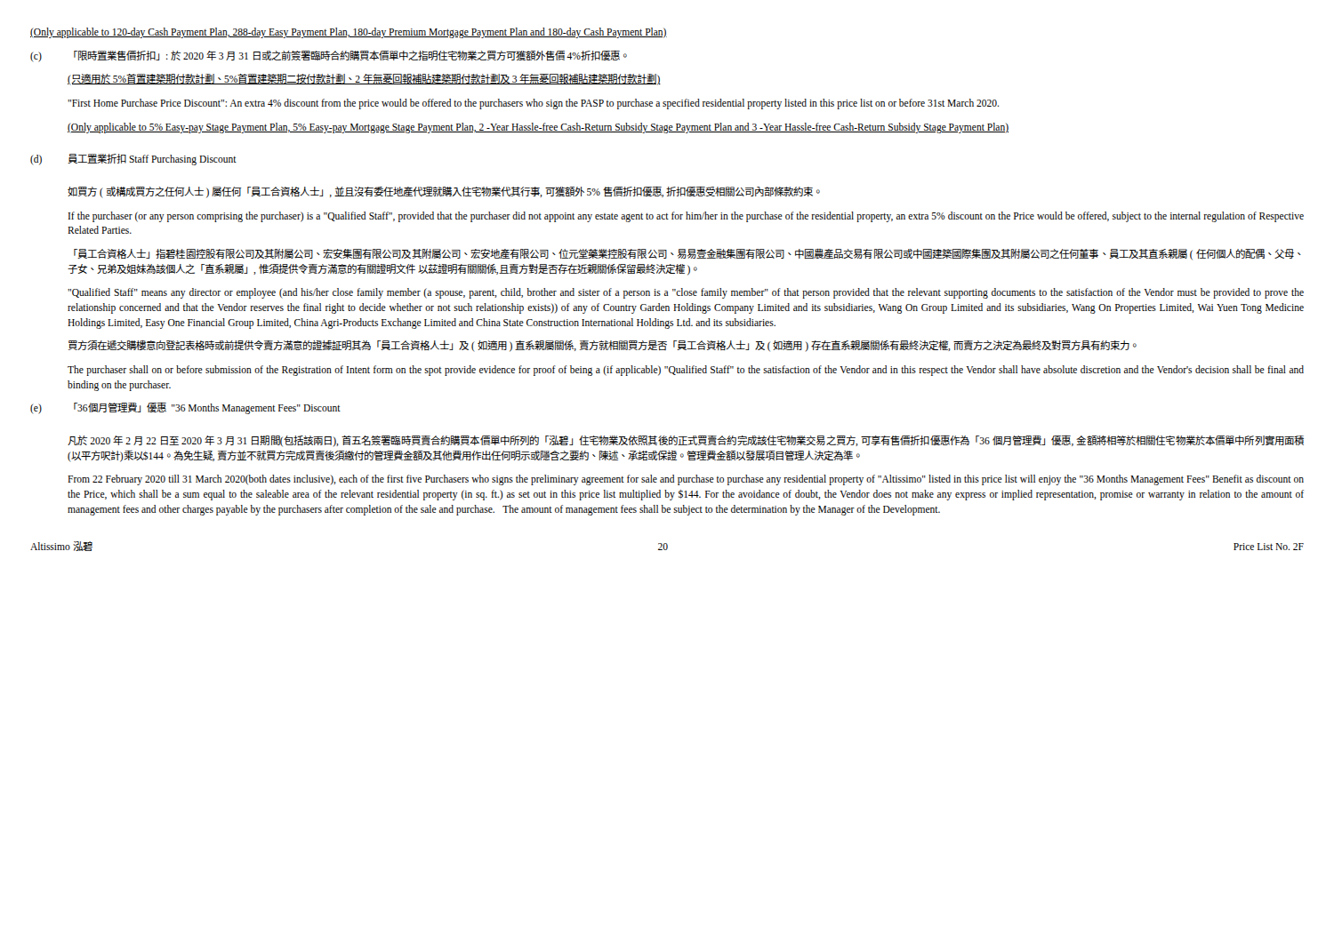(Only applicable to 120-day Cash Payment Plan, 288-day Easy Payment Plan, 180-day Premium Mortgage Payment Plan and 180-day Cash Payment Plan)
(c)
「限時置業售價折扣」: 於 2020 年 3 月 31 日或之前簽署臨時合約購買本價單中之指明住宅物業之買方可獲額外售價 4%折扣優惠。
(只適用於 5%首置建築期付款計劃、5%首置建築期二按付款計劃、2 年無憂回報補貼建築期付款計劃及 3 年無憂回報補貼建築期付款計劃)
"First Home Purchase Price Discount": An extra 4% discount from the price would be offered to the purchasers who sign the PASP to purchase a specified residential property listed in this price list on or before 31st March 2020.
(Only applicable to 5% Easy-pay Stage Payment Plan, 5% Easy-pay Mortgage Stage Payment Plan, 2 -Year Hassle-free Cash-Return Subsidy Stage Payment Plan and 3 -Year Hassle-free Cash-Return Subsidy Stage Payment Plan)
(d)
員工置業折扣 Staff Purchasing Discount
如買方 ( 或構成買方之任何人士 ) 屬任何「員工合資格人士」, 並且沒有委任地產代理就購入住宅物業代其行事, 可獲額外 5% 售價折扣優惠, 折扣優惠受相關公司內部條款約束。
If the purchaser (or any person comprising the purchaser) is a "Qualified Staff", provided that the purchaser did not appoint any estate agent to act for him/her in the purchase of the residential property, an extra 5% discount on the Price would be offered, subject to the internal regulation of Respective Related Parties.
「員工合資格人士」指碧桂園控股有限公司及其附屬公司、宏安集團有限公司及其附屬公司、宏安地產有限公司、位元堂藥業控股有限公司、易易壹金融集團有限公司、中國農產品交易有限公司或中國建築國際集團及其附屬公司之任何董事、員工及其直系親屬 ( 任何個人的配偶、父母、子女、兄弟及姐妹為該個人之「直系親屬」, 惟須提供令賣方滿意的有關證明文件 以茲證明有關關係,且賣方對是否存在近親關係保留最終決定權 )。
"Qualified Staff" means any director or employee (and his/her close family member (a spouse, parent, child, brother and sister of a person is a "close family member" of that person provided that the relevant supporting documents to the satisfaction of the Vendor must be provided to prove the relationship concerned and that the Vendor reserves the final right to decide whether or not such relationship exists)) of any of Country Garden Holdings Company Limited and its subsidiaries, Wang On Group Limited and its subsidiaries, Wang On Properties Limited, Wai Yuen Tong Medicine Holdings Limited, Easy One Financial Group Limited, China Agri-Products Exchange Limited and China State Construction International Holdings Ltd. and its subsidiaries.
買方須在遞交購樓意向登記表格時或前提供令賣方滿意的證據証明其為「員工合資格人士」及 ( 如適用 ) 直系親屬關係, 賣方就相關買方是否「員工合資格人士」及 ( 如適用 ) 存在直系親屬關係有最終決定權, 而賣方之決定為最終及對買方具有約束力。
The purchaser shall on or before submission of the Registration of Intent form on the spot provide evidence for proof of being a (if applicable) "Qualified Staff" to the satisfaction of the Vendor and in this respect the Vendor shall have absolute discretion and the Vendor's decision shall be final and binding on the purchaser.
(e)
「36個月管理費」優惠 "36 Months Management Fees" Discount
凡於 2020 年 2 月 22 日至 2020 年 3 月 31 日期間(包括該兩日), 首五名簽署臨時買賣合約購買本價單中所列的「泓碧」住宅物業及依照其後的正式買賣合約完成該住宅物業交易之買方, 可享有售價折扣優惠作為「36 個月管理費」優惠, 金額將相等於相關住宅物業於本價單中所列實用面積(以平方呎計)乘以$144。為免生疑, 賣方並不就買方完成買賣後須繳付的管理費金額及其他費用作出任何明示或隱含之要約、陳述、承諾或保證。管理費金額以發展項目管理人決定為準。
From 22 February 2020 till 31 March 2020(both dates inclusive), each of the first five Purchasers who signs the preliminary agreement for sale and purchase to purchase any residential property of "Altissimo" listed in this price list will enjoy the "36 Months Management Fees" Benefit as discount on the Price, which shall be a sum equal to the saleable area of the relevant residential property (in sq. ft.) as set out in this price list multiplied by $144. For the avoidance of doubt, the Vendor does not make any express or implied representation, promise or warranty in relation to the amount of management fees and other charges payable by the purchasers after completion of the sale and purchase. The amount of management fees shall be subject to the determination by the Manager of the Development.
Altissimo 泓碧
20
Price List No. 2F